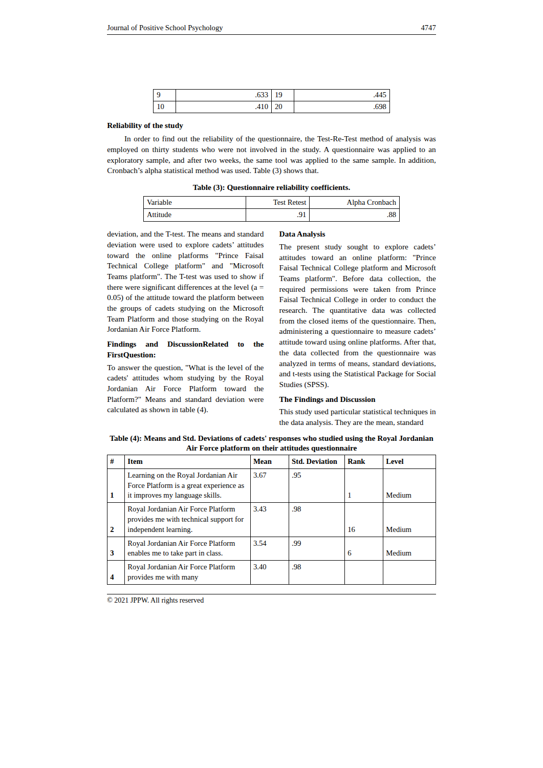Journal of Positive School Psychology 4747
| 9 | .633 | 19 | .445 |
| 10 | .410 | 20 | .698 |
Reliability of the study
In order to find out the reliability of the questionnaire, the Test-Re-Test method of analysis was employed on thirty students who were not involved in the study. A questionnaire was applied to an exploratory sample, and after two weeks, the same tool was applied to the same sample. In addition, Cronbach’s alpha statistical method was used. Table (3) shows that.
Table (3): Questionnaire reliability coefficients.
| Variable | Test Retest | Alpha Cronbach |
| Attitude | .91 | .88 |
deviation, and the T-test. The means and standard deviation were used to explore cadets’ attitudes toward the online platforms "Prince Faisal Technical College platform" and "Microsoft Teams platform". The T-test was used to show if there were significant differences at the level (a = 0.05) of the attitude toward the platform between the groups of cadets studying on the Microsoft Team Platform and those studying on the Royal Jordanian Air Force Platform.
Findings and DiscussionRelated to the FirstQuestion:
To answer the question, "What is the level of the cadets' attitudes whom studying by the Royal Jordanian Air Force Platform toward the Platform?" Means and standard deviation were calculated as shown in table (4).
Data Analysis
The present study sought to explore cadets’ attitudes toward an online platform: "Prince Faisal Technical College platform and Microsoft Teams platform". Before data collection, the required permissions were taken from Prince Faisal Technical College in order to conduct the research. The quantitative data was collected from the closed items of the questionnaire. Then, administering a questionnaire to measure cadets’ attitude toward using online platforms. After that, the data collected from the questionnaire was analyzed in terms of means, standard deviations, and t-tests using the Statistical Package for Social Studies (SPSS).
The Findings and Discussion
This study used particular statistical techniques in the data analysis. They are the mean, standard
Table (4): Means and Std. Deviations of cadets' responses who studied using the Royal Jordanian Air Force platform on their attitudes questionnaire
| # | Item | Mean | Std. Deviation | Rank | Level |
| --- | --- | --- | --- | --- | --- |
| 1 | Learning on the Royal Jordanian Air Force Platform is a great experience as it improves my language skills. | 3.67 | .95 | 1 | Medium |
| 2 | Royal Jordanian Air Force Platform provides me with technical support for independent learning. | 3.43 | .98 | 16 | Medium |
| 3 | Royal Jordanian Air Force Platform enables me to take part in class. | 3.54 | .99 | 6 | Medium |
| 4 | Royal Jordanian Air Force Platform provides me with many | 3.40 | .98 | | |
© 2021 JPPW. All rights reserved